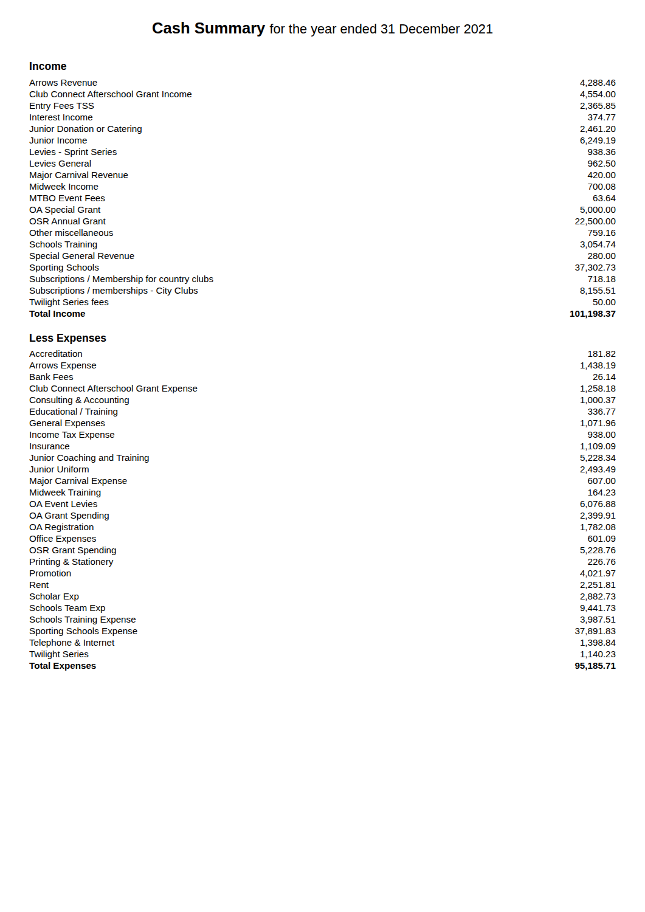Cash Summary for the year ended 31 December 2021
Income
| Arrows Revenue | 4,288.46 |
| Club Connect Afterschool Grant Income | 4,554.00 |
| Entry Fees TSS | 2,365.85 |
| Interest Income | 374.77 |
| Junior Donation or Catering | 2,461.20 |
| Junior Income | 6,249.19 |
| Levies - Sprint Series | 938.36 |
| Levies General | 962.50 |
| Major Carnival Revenue | 420.00 |
| Midweek Income | 700.08 |
| MTBO Event Fees | 63.64 |
| OA Special Grant | 5,000.00 |
| OSR Annual Grant | 22,500.00 |
| Other miscellaneous | 759.16 |
| Schools Training | 3,054.74 |
| Special General Revenue | 280.00 |
| Sporting Schools | 37,302.73 |
| Subscriptions / Membership for country clubs | 718.18 |
| Subscriptions / memberships - City Clubs | 8,155.51 |
| Twilight Series fees | 50.00 |
| Total Income | 101,198.37 |
Less Expenses
| Accreditation | 181.82 |
| Arrows Expense | 1,438.19 |
| Bank Fees | 26.14 |
| Club Connect Afterschool Grant Expense | 1,258.18 |
| Consulting & Accounting | 1,000.37 |
| Educational / Training | 336.77 |
| General Expenses | 1,071.96 |
| Income Tax Expense | 938.00 |
| Insurance | 1,109.09 |
| Junior Coaching and Training | 5,228.34 |
| Junior Uniform | 2,493.49 |
| Major Carnival Expense | 607.00 |
| Midweek Training | 164.23 |
| OA Event Levies | 6,076.88 |
| OA Grant Spending | 2,399.91 |
| OA Registration | 1,782.08 |
| Office Expenses | 601.09 |
| OSR Grant Spending | 5,228.76 |
| Printing & Stationery | 226.76 |
| Promotion | 4,021.97 |
| Rent | 2,251.81 |
| Scholar Exp | 2,882.73 |
| Schools Team Exp | 9,441.73 |
| Schools Training Expense | 3,987.51 |
| Sporting Schools Expense | 37,891.83 |
| Telephone & Internet | 1,398.84 |
| Twilight Series | 1,140.23 |
| Total Expenses | 95,185.71 |